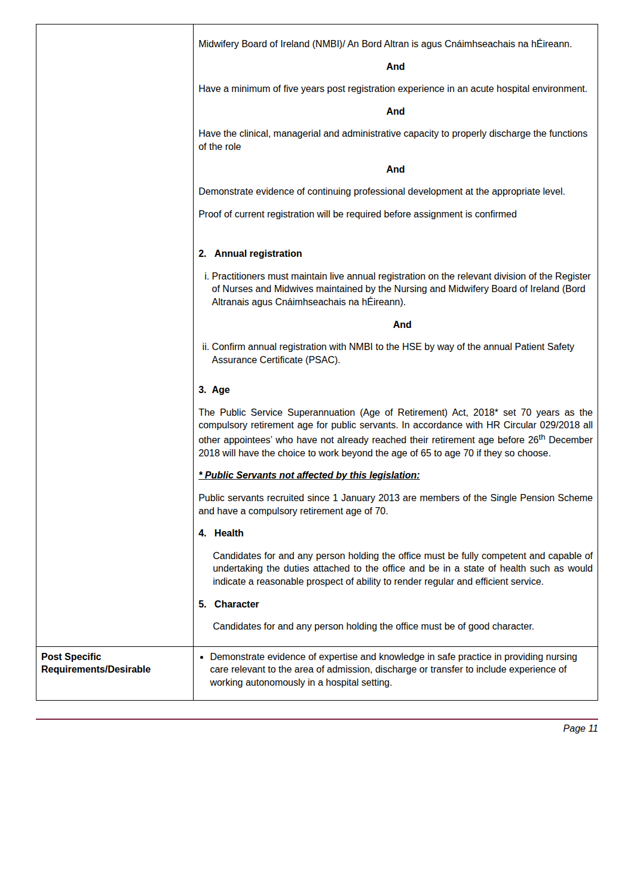| | Midwifery Board of Ireland (NMBI)/ An Bord Altran is agus Cnáimhseachais na hÉireann. And Have a minimum of five years post registration experience in an acute hospital environment. And Have the clinical, managerial and administrative capacity to properly discharge the functions of the role And Demonstrate evidence of continuing professional development at the appropriate level. Proof of current registration will be required before assignment is confirmed 2. Annual registration Practitioners must maintain live annual registration on the relevant division of the Register of Nurses and Midwives maintained by the Nursing and Midwifery Board of Ireland (Bord Altranais agus Cnáimhseachais na hÉireann). And Confirm annual registration with NMBI to the HSE by way of the annual Patient Safety Assurance Certificate (PSAC). 3. Age The Public Service Superannuation (Age of Retirement) Act, 2018* set 70 years as the compulsory retirement age for public servants. In accordance with HR Circular 029/2018 all other appointees’ who have not already reached their retirement age before 26 th December 2018 will have the choice to work beyond the age of 65 to age 70 if they so choose. * Public Servants not affected by this legislation: Public servants recruited since 1 January 2013 are members of the Single Pension Scheme and have a compulsory retirement age of 70. 4. Health Candidates for and any person holding the office must be fully competent and capable of undertaking the duties attached to the office and be in a state of health such as would indicate a reasonable prospect of ability to render regular and efficient service. 5. Character Candidates for and any person holding the office must be of good character. |
| Post Specific Requirements/Desirable | Demonstrate evidence of expertise and knowledge in safe practice in providing nursing care relevant to the area of admission, discharge or transfer to include experience of working autonomously in a hospital setting. |
Page 11